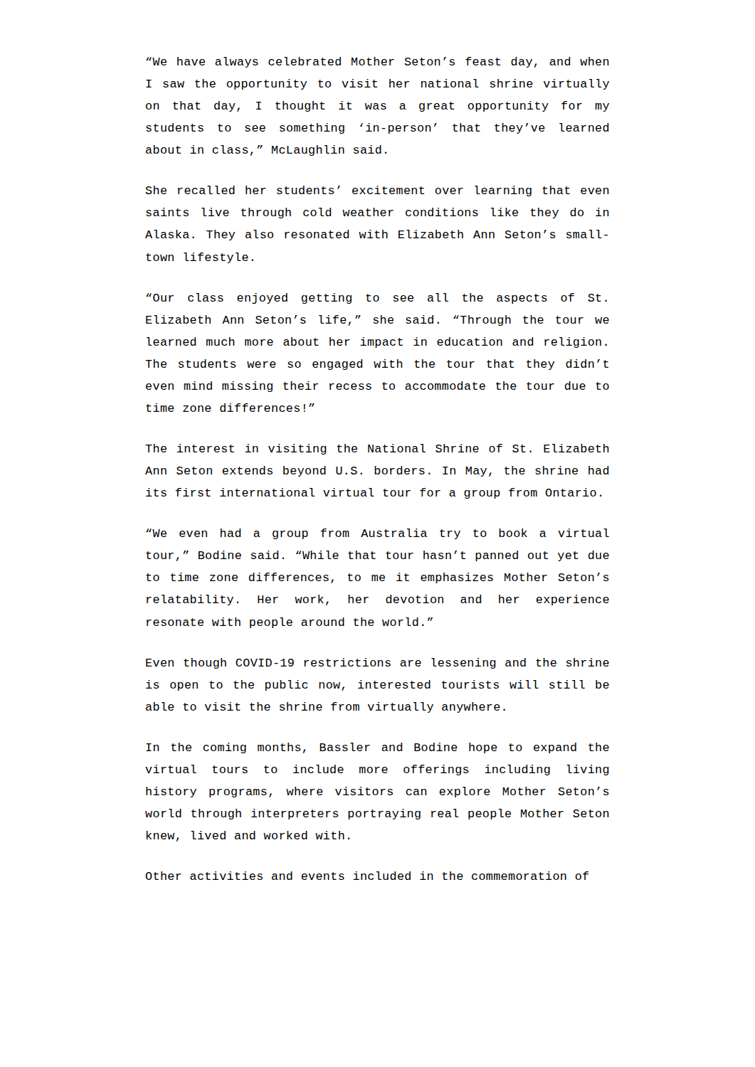“We have always celebrated Mother Seton’s feast day, and when I saw the opportunity to visit her national shrine virtually on that day, I thought it was a great opportunity for my students to see something ‘in-person’ that they’ve learned about in class,” McLaughlin said.
She recalled her students’ excitement over learning that even saints live through cold weather conditions like they do in Alaska. They also resonated with Elizabeth Ann Seton’s small-town lifestyle.
“Our class enjoyed getting to see all the aspects of St. Elizabeth Ann Seton’s life,” she said. “Through the tour we learned much more about her impact in education and religion. The students were so engaged with the tour that they didn’t even mind missing their recess to accommodate the tour due to time zone differences!”
The interest in visiting the National Shrine of St. Elizabeth Ann Seton extends beyond U.S. borders. In May, the shrine had its first international virtual tour for a group from Ontario.
“We even had a group from Australia try to book a virtual tour,” Bodine said. “While that tour hasn’t panned out yet due to time zone differences, to me it emphasizes Mother Seton’s relatability. Her work, her devotion and her experience resonate with people around the world.”
Even though COVID-19 restrictions are lessening and the shrine is open to the public now, interested tourists will still be able to visit the shrine from virtually anywhere.
In the coming months, Bassler and Bodine hope to expand the virtual tours to include more offerings including living history programs, where visitors can explore Mother Seton’s world through interpreters portraying real people Mother Seton knew, lived and worked with.
Other activities and events included in the commemoration of